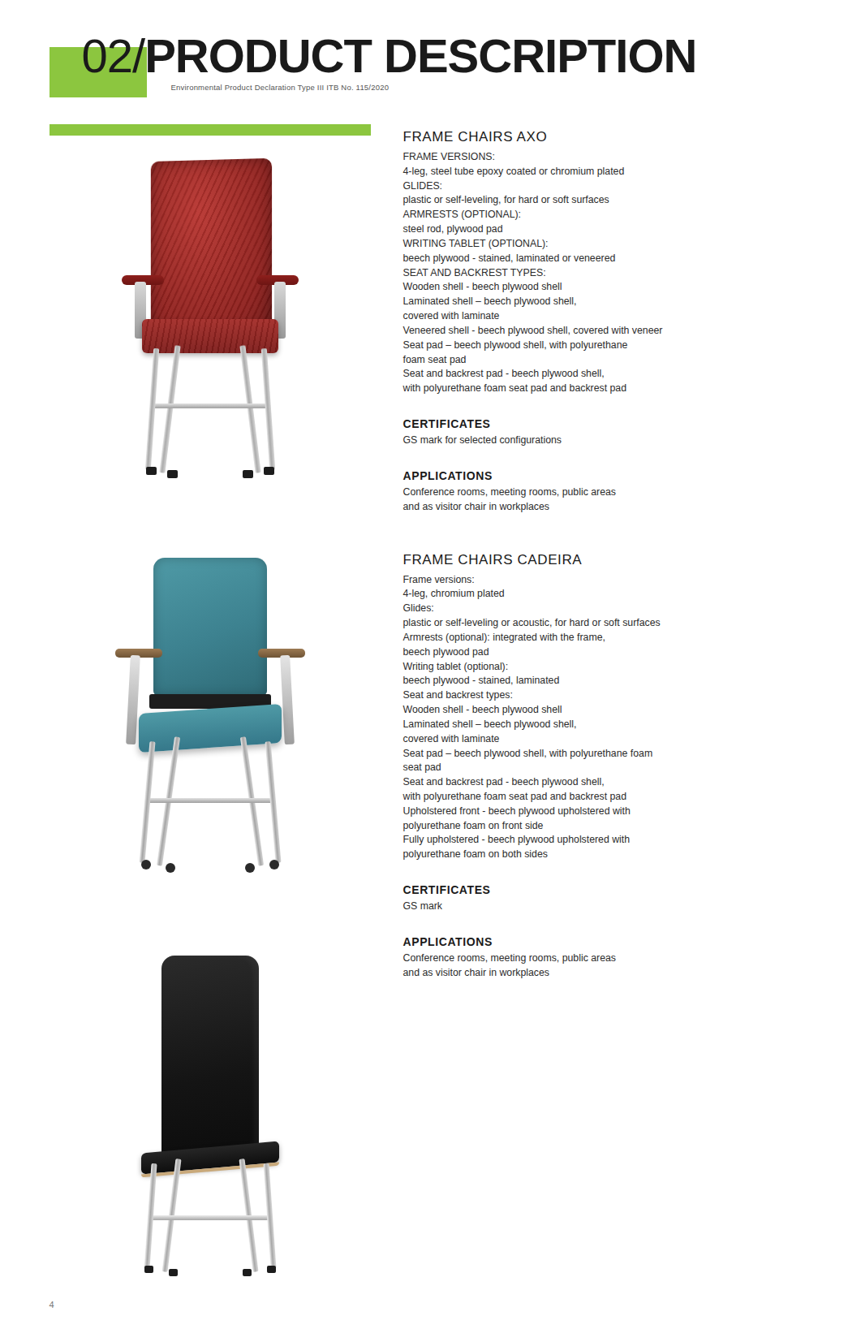02/PRODUCT DESCRIPTION
Environmental Product Declaration Type III ITB No. 115/2020
FRAME CHAIRS AXO
FRAME VERSIONS:
4-leg, steel tube epoxy coated or chromium plated
GLIDES:
plastic or self-leveling, for hard or soft surfaces
ARMRESTS (OPTIONAL):
steel rod, plywood pad
WRITING TABLET (OPTIONAL):
beech plywood - stained, laminated or veneered
SEAT AND BACKREST TYPES:
Wooden shell - beech plywood shell
Laminated shell – beech plywood shell,
covered with laminate
Veneered shell - beech plywood shell, covered with veneer
Seat pad – beech plywood shell, with polyurethane
foam seat pad
Seat and backrest pad - beech plywood shell,
with polyurethane foam seat pad and backrest pad
CERTIFICATES
GS mark for selected configurations
APPLICATIONS
Conference rooms, meeting rooms, public areas
and as visitor chair in workplaces
FRAME CHAIRS CADEIRA
Frame versions:
4-leg, chromium plated
Glides:
plastic or self-leveling or acoustic, for hard or soft surfaces
Armrests (optional): integrated with the frame,
beech plywood pad
Writing tablet (optional):
beech plywood - stained, laminated
Seat and backrest types:
Wooden shell - beech plywood shell
Laminated shell – beech plywood shell,
covered with laminate
Seat pad – beech plywood shell, with polyurethane foam
seat pad
Seat and backrest pad - beech plywood shell,
with polyurethane foam seat pad and backrest pad
Upholstered front - beech plywood upholstered with
polyurethane foam on front side
Fully upholstered - beech plywood upholstered with
polyurethane foam on both sides
CERTIFICATES
GS mark
APPLICATIONS
Conference rooms, meeting rooms, public areas
and as visitor chair in workplaces
4